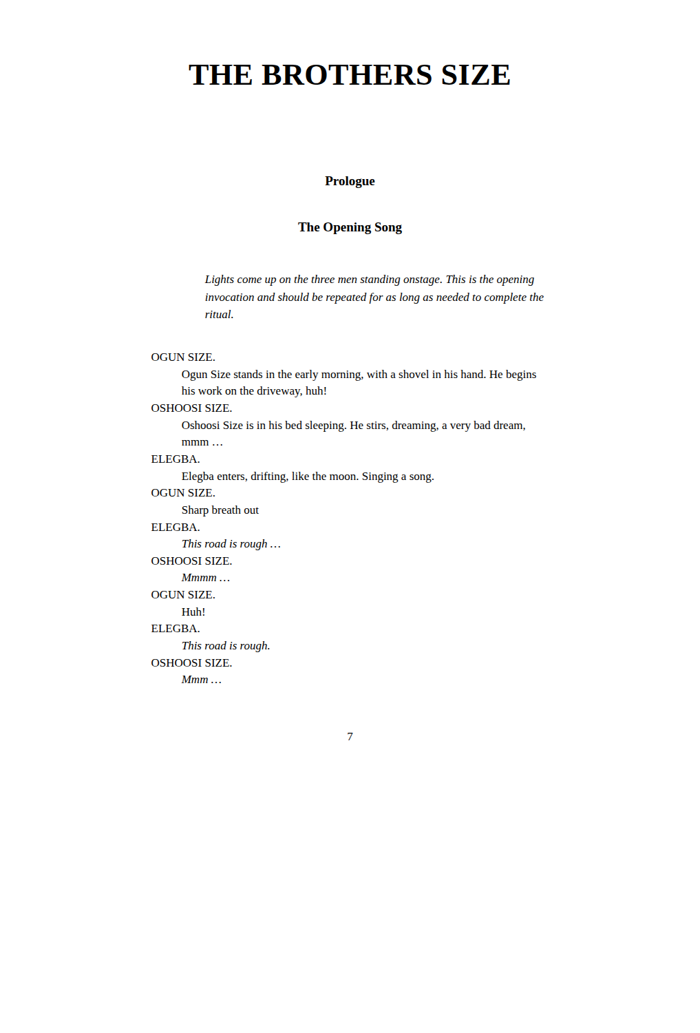THE BROTHERS SIZE
Prologue
The Opening Song
Lights come up on the three men standing onstage. This is the opening invocation and should be repeated for as long as needed to complete the ritual.
Ogun Size.
Ogun Size stands in the early morning, with a shovel in his hand. He begins his work on the driveway, huh!
Oshoosi Size.
Oshoosi Size is in his bed sleeping. He stirs, dreaming, a very bad dream, mmm …
Elegba.
Elegba enters, drifting, like the moon. Singing a song.
Ogun Size.
Sharp breath out
Elegba.
This road is rough …
Oshoosi Size.
Mmmm …
Ogun Size.
Huh!
Elegba.
This road is rough.
Oshoosi Size.
Mmm …
7